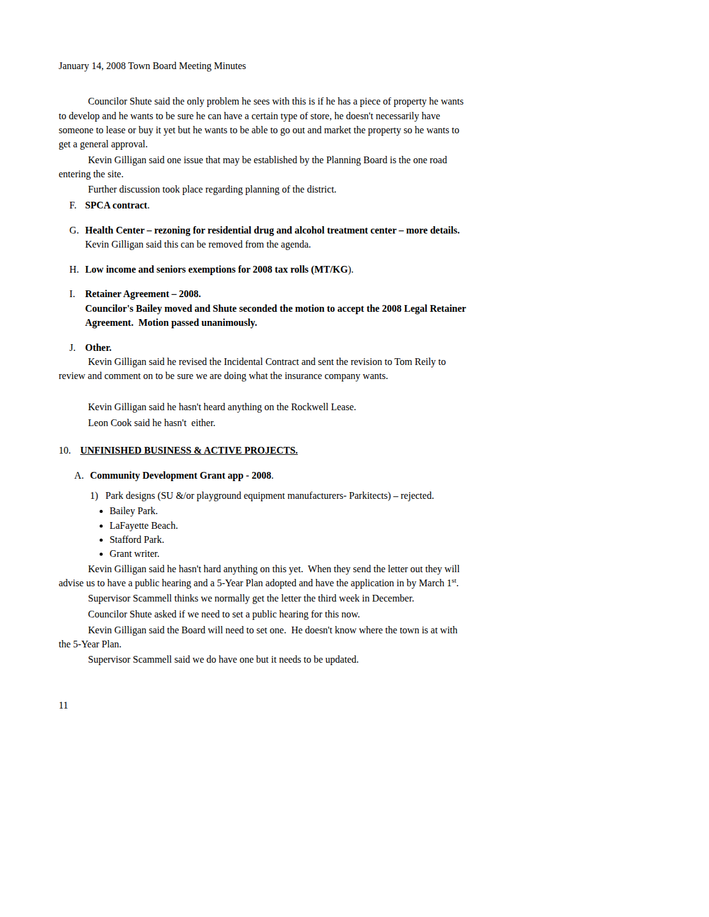January 14, 2008 Town Board Meeting Minutes
Councilor Shute said the only problem he sees with this is if he has a piece of property he wants to develop and he wants to be sure he can have a certain type of store, he doesn't necessarily have someone to lease or buy it yet but he wants to be able to go out and market the property so he wants to get a general approval.
Kevin Gilligan said one issue that may be established by the Planning Board is the one road entering the site.
Further discussion took place regarding planning of the district.
F. SPCA contract.
G. Health Center – rezoning for residential drug and alcohol treatment center – more details.
Kevin Gilligan said this can be removed from the agenda.
H. Low income and seniors exemptions for 2008 tax rolls (MT/KG).
I. Retainer Agreement – 2008.
Councilor's Bailey moved and Shute seconded the motion to accept the 2008 Legal Retainer Agreement. Motion passed unanimously.
J. Other.
Kevin Gilligan said he revised the Incidental Contract and sent the revision to Tom Reily to review and comment on to be sure we are doing what the insurance company wants.
Kevin Gilligan said he hasn't heard anything on the Rockwell Lease.
Leon Cook said he hasn't either.
10.
UNFINISHED BUSINESS & ACTIVE PROJECTS.
A. Community Development Grant app - 2008.
1) Park designs (SU &/or playground equipment manufacturers- Parkitects) – rejected.
Bailey Park.
LaFayette Beach.
Stafford Park.
Grant writer.
Kevin Gilligan said he hasn't hard anything on this yet. When they send the letter out they will advise us to have a public hearing and a 5-Year Plan adopted and have the application in by March 1st.
Supervisor Scammell thinks we normally get the letter the third week in December.
Councilor Shute asked if we need to set a public hearing for this now.
Kevin Gilligan said the Board will need to set one. He doesn't know where the town is at with the 5-Year Plan.
Supervisor Scammell said we do have one but it needs to be updated.
11